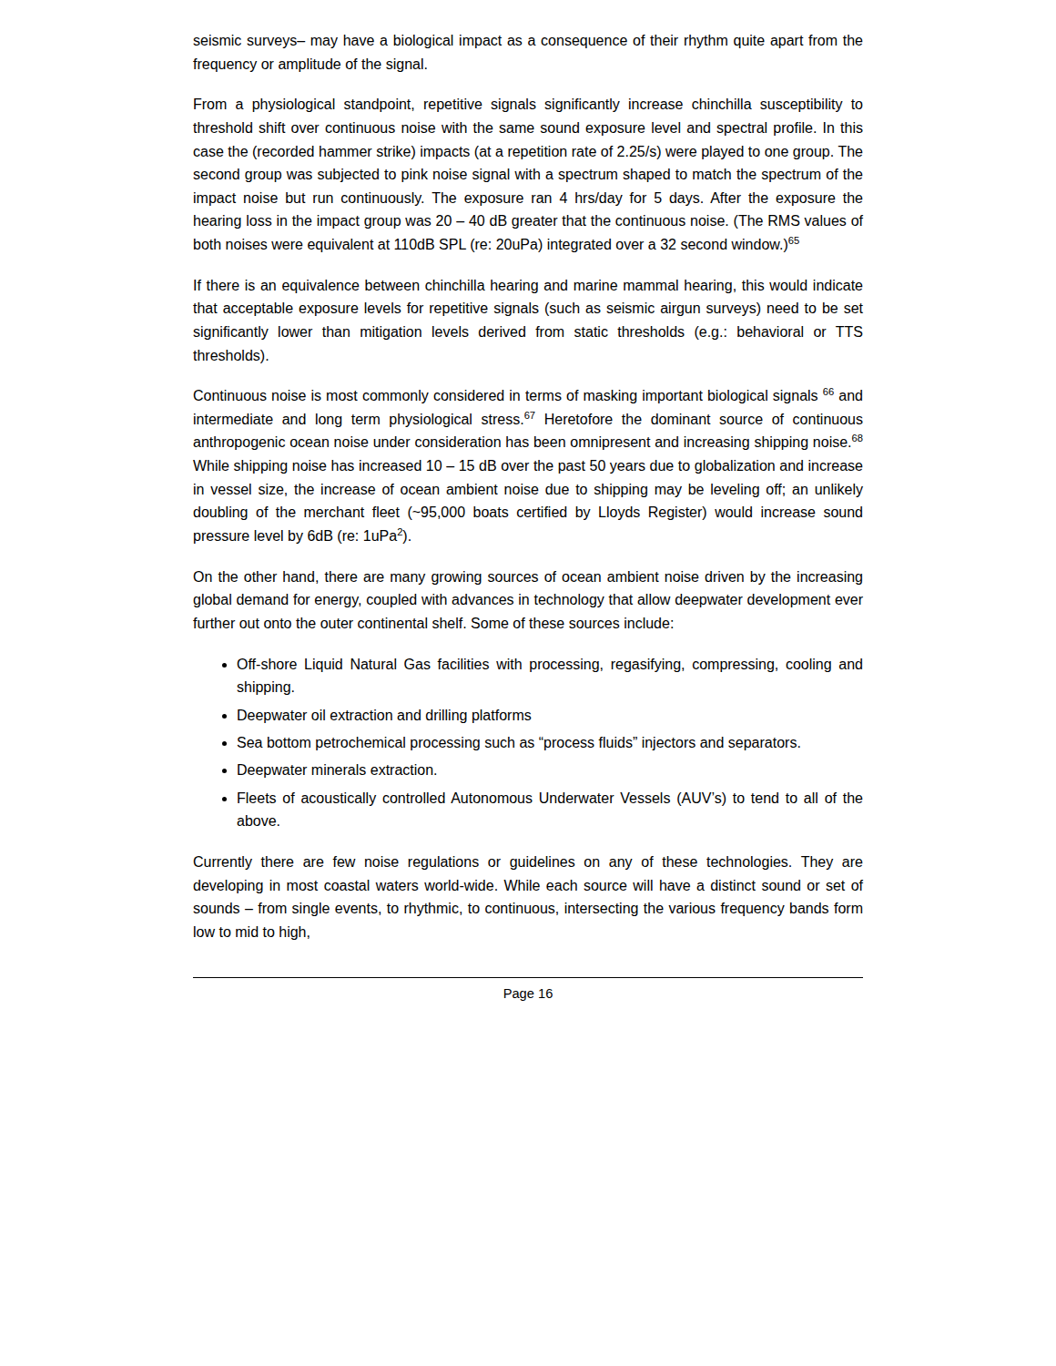seismic surveys– may have a biological impact as a consequence of their rhythm quite apart from the frequency or amplitude of the signal.
From a physiological standpoint, repetitive signals significantly increase chinchilla susceptibility to threshold shift over continuous noise with the same sound exposure level and spectral profile. In this case the (recorded hammer strike) impacts (at a repetition rate of 2.25/s) were played to one group. The second group was subjected to pink noise signal with a spectrum shaped to match the spectrum of the impact noise but run continuously. The exposure ran 4 hrs/day for 5 days. After the exposure the hearing loss in the impact group was 20 – 40 dB greater that the continuous noise. (The RMS values of both noises were equivalent at 110dB SPL (re: 20uPa) integrated over a 32 second window.)65
If there is an equivalence between chinchilla hearing and marine mammal hearing, this would indicate that acceptable exposure levels for repetitive signals (such as seismic airgun surveys) need to be set significantly lower than mitigation levels derived from static thresholds (e.g.: behavioral or TTS thresholds).
Continuous noise is most commonly considered in terms of masking important biological signals 66 and intermediate and long term physiological stress.67 Heretofore the dominant source of continuous anthropogenic ocean noise under consideration has been omnipresent and increasing shipping noise.68 While shipping noise has increased 10 – 15 dB over the past 50 years due to globalization and increase in vessel size, the increase of ocean ambient noise due to shipping may be leveling off; an unlikely doubling of the merchant fleet (~95,000 boats certified by Lloyds Register) would increase sound pressure level by 6dB (re: 1uPa2).
On the other hand, there are many growing sources of ocean ambient noise driven by the increasing global demand for energy, coupled with advances in technology that allow deepwater development ever further out onto the outer continental shelf. Some of these sources include:
Off-shore Liquid Natural Gas facilities with processing, regasifying, compressing, cooling and shipping.
Deepwater oil extraction and drilling platforms
Sea bottom petrochemical processing such as “process fluids” injectors and separators.
Deepwater minerals extraction.
Fleets of acoustically controlled Autonomous Underwater Vessels (AUV’s) to tend to all of the above.
Currently there are few noise regulations or guidelines on any of these technologies. They are developing in most coastal waters world-wide. While each source will have a distinct sound or set of sounds – from single events, to rhythmic, to continuous, intersecting the various frequency bands form low to mid to high,
Page 16